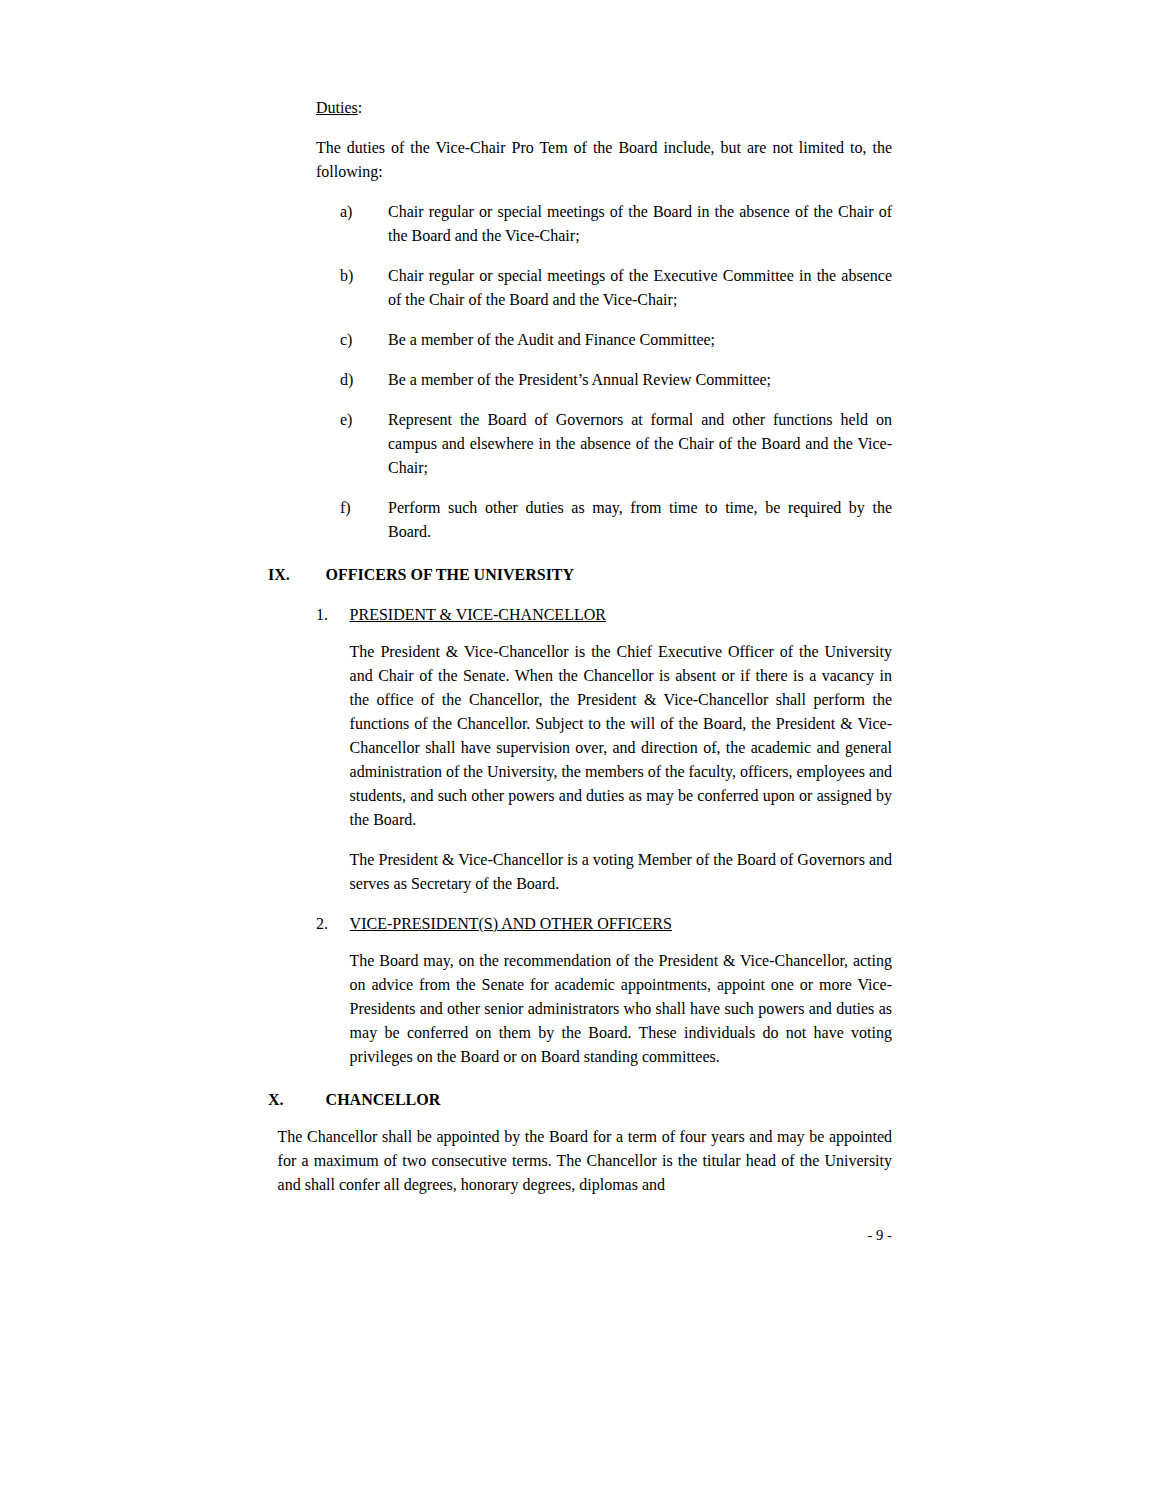Duties:
The duties of the Vice-Chair Pro Tem of the Board include, but are not limited to, the following:
a) Chair regular or special meetings of the Board in the absence of the Chair of the Board and the Vice-Chair;
b) Chair regular or special meetings of the Executive Committee in the absence of the Chair of the Board and the Vice-Chair;
c) Be a member of the Audit and Finance Committee;
d) Be a member of the President’s Annual Review Committee;
e) Represent the Board of Governors at formal and other functions held on campus and elsewhere in the absence of the Chair of the Board and the Vice-Chair;
f) Perform such other duties as may, from time to time, be required by the Board.
IX. OFFICERS OF THE UNIVERSITY
1. PRESIDENT & VICE-CHANCELLOR
The President & Vice-Chancellor is the Chief Executive Officer of the University and Chair of the Senate. When the Chancellor is absent or if there is a vacancy in the office of the Chancellor, the President & Vice-Chancellor shall perform the functions of the Chancellor. Subject to the will of the Board, the President & Vice-Chancellor shall have supervision over, and direction of, the academic and general administration of the University, the members of the faculty, officers, employees and students, and such other powers and duties as may be conferred upon or assigned by the Board.
The President & Vice-Chancellor is a voting Member of the Board of Governors and serves as Secretary of the Board.
2. VICE-PRESIDENT(S) AND OTHER OFFICERS
The Board may, on the recommendation of the President & Vice-Chancellor, acting on advice from the Senate for academic appointments, appoint one or more Vice-Presidents and other senior administrators who shall have such powers and duties as may be conferred on them by the Board. These individuals do not have voting privileges on the Board or on Board standing committees.
X. CHANCELLOR
The Chancellor shall be appointed by the Board for a term of four years and may be appointed for a maximum of two consecutive terms. The Chancellor is the titular head of the University and shall confer all degrees, honorary degrees, diplomas and
- 9 -